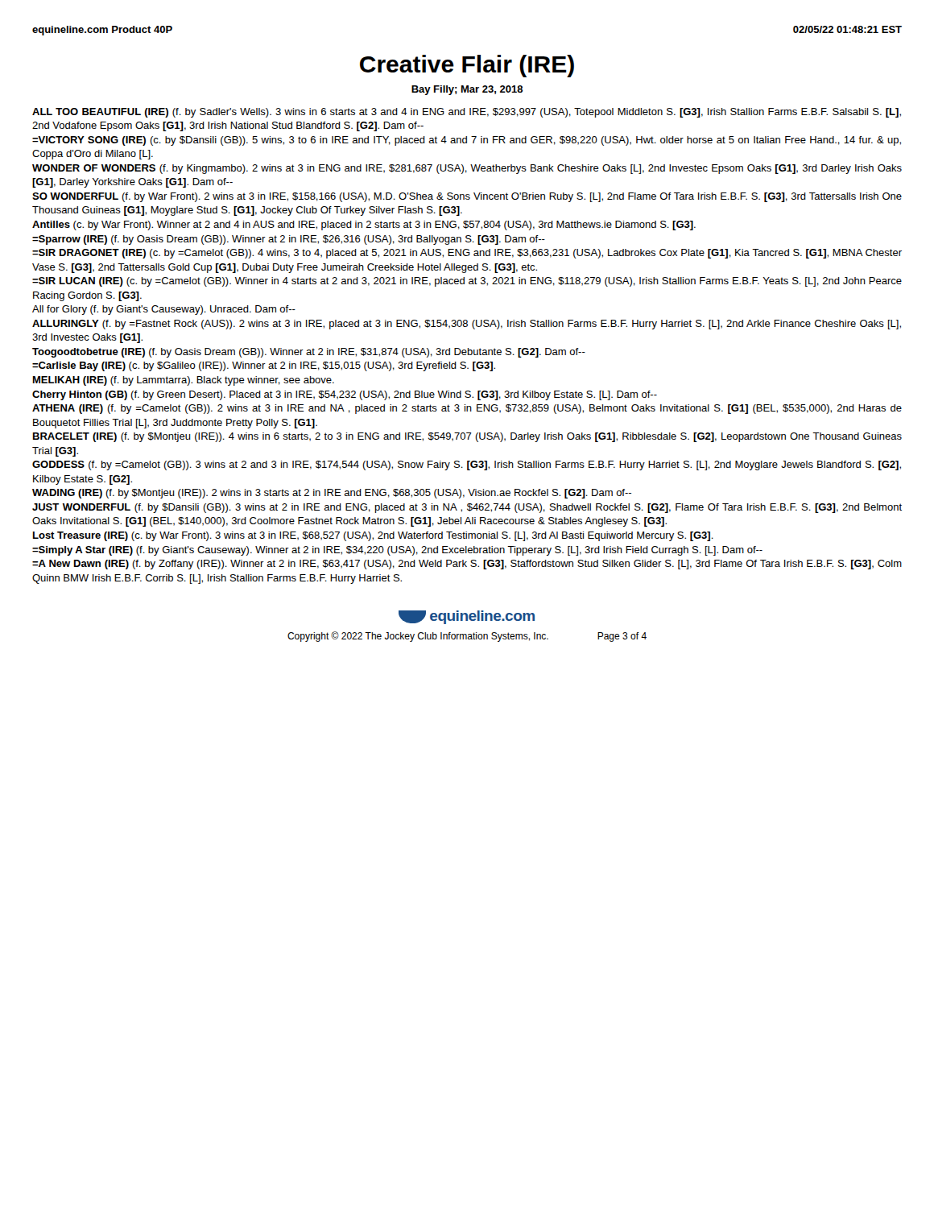equineline.com Product 40P 02/05/22 01:48:21 EST
Creative Flair (IRE)
Bay Filly; Mar 23, 2018
ALL TOO BEAUTIFUL (IRE) (f. by Sadler's Wells). 3 wins in 6 starts at 3 and 4 in ENG and IRE, $293,997 (USA), Totepool Middleton S. [G3], Irish Stallion Farms E.B.F. Salsabil S. [L], 2nd Vodafone Epsom Oaks [G1], 3rd Irish National Stud Blandford S. [G2]. Dam of--
=VICTORY SONG (IRE) (c. by $Dansili (GB)). 5 wins, 3 to 6 in IRE and ITY, placed at 4 and 7 in FR and GER, $98,220 (USA), Hwt. older horse at 5 on Italian Free Hand., 14 fur. & up, Coppa d'Oro di Milano [L].
WONDER OF WONDERS (f. by Kingmambo). 2 wins at 3 in ENG and IRE, $281,687 (USA), Weatherbys Bank Cheshire Oaks [L], 2nd Investec Epsom Oaks [G1], 3rd Darley Irish Oaks [G1], Darley Yorkshire Oaks [G1]. Dam of--
SO WONDERFUL (f. by War Front). 2 wins at 3 in IRE, $158,166 (USA), M.D. O'Shea & Sons Vincent O'Brien Ruby S. [L], 2nd Flame Of Tara Irish E.B.F. S. [G3], 3rd Tattersalls Irish One Thousand Guineas [G1], Moyglare Stud S. [G1], Jockey Club Of Turkey Silver Flash S. [G3].
Antilles (c. by War Front). Winner at 2 and 4 in AUS and IRE, placed in 2 starts at 3 in ENG, $57,804 (USA), 3rd Matthews.ie Diamond S. [G3].
=Sparrow (IRE) (f. by Oasis Dream (GB)). Winner at 2 in IRE, $26,316 (USA), 3rd Ballyogan S. [G3]. Dam of--
=SIR DRAGONET (IRE) (c. by =Camelot (GB)). 4 wins, 3 to 4, placed at 5, 2021 in AUS, ENG and IRE, $3,663,231 (USA), Ladbrokes Cox Plate [G1], Kia Tancred S. [G1], MBNA Chester Vase S. [G3], 2nd Tattersalls Gold Cup [G1], Dubai Duty Free Jumeirah Creekside Hotel Alleged S. [G3], etc.
=SIR LUCAN (IRE) (c. by =Camelot (GB)). Winner in 4 starts at 2 and 3, 2021 in IRE, placed at 3, 2021 in ENG, $118,279 (USA), Irish Stallion Farms E.B.F. Yeats S. [L], 2nd John Pearce Racing Gordon S. [G3].
All for Glory (f. by Giant's Causeway). Unraced. Dam of--
ALLURINGLY (f. by =Fastnet Rock (AUS)). 2 wins at 3 in IRE, placed at 3 in ENG, $154,308 (USA), Irish Stallion Farms E.B.F. Hurry Harriet S. [L], 2nd Arkle Finance Cheshire Oaks [L], 3rd Investec Oaks [G1].
Toogoodtobetrue (IRE) (f. by Oasis Dream (GB)). Winner at 2 in IRE, $31,874 (USA), 3rd Debutante S. [G2]. Dam of--
=Carlisle Bay (IRE) (c. by $Galileo (IRE)). Winner at 2 in IRE, $15,015 (USA), 3rd Eyrefield S. [G3].
MELIKAH (IRE) (f. by Lammtarra). Black type winner, see above.
Cherry Hinton (GB) (f. by Green Desert). Placed at 3 in IRE, $54,232 (USA), 2nd Blue Wind S. [G3], 3rd Kilboy Estate S. [L]. Dam of--
ATHENA (IRE) (f. by =Camelot (GB)). 2 wins at 3 in IRE and NA , placed in 2 starts at 3 in ENG, $732,859 (USA), Belmont Oaks Invitational S. [G1] (BEL, $535,000), 2nd Haras de Bouquetot Fillies Trial [L], 3rd Juddmonte Pretty Polly S. [G1].
BRACELET (IRE) (f. by $Montjeu (IRE)). 4 wins in 6 starts, 2 to 3 in ENG and IRE, $549,707 (USA), Darley Irish Oaks [G1], Ribblesdale S. [G2], Leopardstown One Thousand Guineas Trial [G3].
GODDESS (f. by =Camelot (GB)). 3 wins at 2 and 3 in IRE, $174,544 (USA), Snow Fairy S. [G3], Irish Stallion Farms E.B.F. Hurry Harriet S. [L], 2nd Moyglare Jewels Blandford S. [G2], Kilboy Estate S. [G2].
WADING (IRE) (f. by $Montjeu (IRE)). 2 wins in 3 starts at 2 in IRE and ENG, $68,305 (USA), Vision.ae Rockfel S. [G2]. Dam of--
JUST WONDERFUL (f. by $Dansili (GB)). 3 wins at 2 in IRE and ENG, placed at 3 in NA , $462,744 (USA), Shadwell Rockfel S. [G2], Flame Of Tara Irish E.B.F. S. [G3], 2nd Belmont Oaks Invitational S. [G1] (BEL, $140,000), 3rd Coolmore Fastnet Rock Matron S. [G1], Jebel Ali Racecourse & Stables Anglesey S. [G3].
Lost Treasure (IRE) (c. by War Front). 3 wins at 3 in IRE, $68,527 (USA), 2nd Waterford Testimonial S. [L], 3rd Al Basti Equiworld Mercury S. [G3].
=Simply A Star (IRE) (f. by Giant's Causeway). Winner at 2 in IRE, $34,220 (USA), 2nd Excelebration Tipperary S. [L], 3rd Irish Field Curragh S. [L]. Dam of--
=A New Dawn (IRE) (f. by Zoffany (IRE)). Winner at 2 in IRE, $63,417 (USA), 2nd Weld Park S. [G3], Staffordstown Stud Silken Glider S. [L], 3rd Flame Of Tara Irish E.B.F. S. [G3], Colm Quinn BMW Irish E.B.F. Corrib S. [L], Irish Stallion Farms E.B.F. Hurry Harriet S.
equineline. com
Copyright © 2022 The Jockey Club Information Systems, Inc. Page 3 of 4